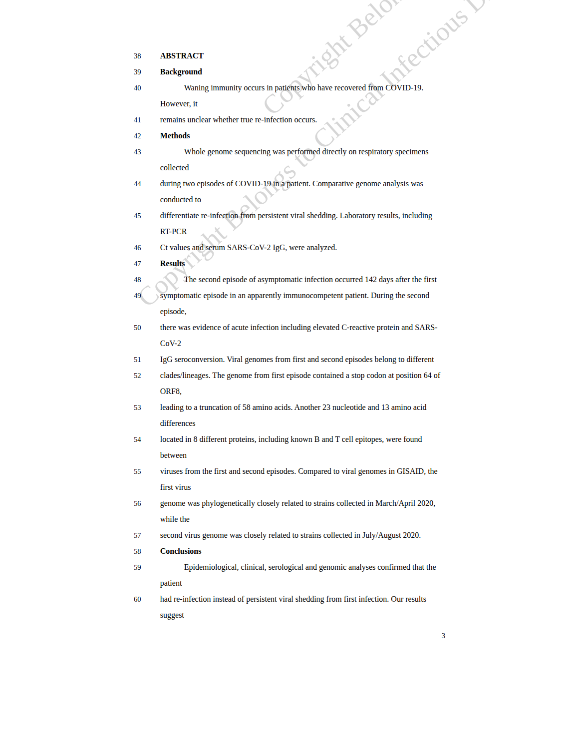Copyright Belongs to Clinical Infectious Diseases Copyright Belongs to Clinical Infectious Diseases
38 ABSTRACT
39 Background
40 Waning immunity occurs in patients who have recovered from COVID-19. However, it
41 remains unclear whether true re-infection occurs.
42 Methods
43 Whole genome sequencing was performed directly on respiratory specimens collected
44 during two episodes of COVID-19 in a patient. Comparative genome analysis was conducted to
45 differentiate re-infection from persistent viral shedding. Laboratory results, including RT-PCR
46 Ct values and serum SARS-CoV-2 IgG, were analyzed.
47 Results
48 The second episode of asymptomatic infection occurred 142 days after the first
49 symptomatic episode in an apparently immunocompetent patient. During the second episode,
50 there was evidence of acute infection including elevated C-reactive protein and SARS-CoV-2
51 IgG seroconversion. Viral genomes from first and second episodes belong to different
52 clades/lineages. The genome from first episode contained a stop codon at position 64 of ORF8,
53 leading to a truncation of 58 amino acids. Another 23 nucleotide and 13 amino acid differences
54 located in 8 different proteins, including known B and T cell epitopes, were found between
55 viruses from the first and second episodes. Compared to viral genomes in GISAID, the first virus
56 genome was phylogenetically closely related to strains collected in March/April 2020, while the
57 second virus genome was closely related to strains collected in July/August 2020.
58 Conclusions
59 Epidemiological, clinical, serological and genomic analyses confirmed that the patient
60 had re-infection instead of persistent viral shedding from first infection. Our results suggest
3